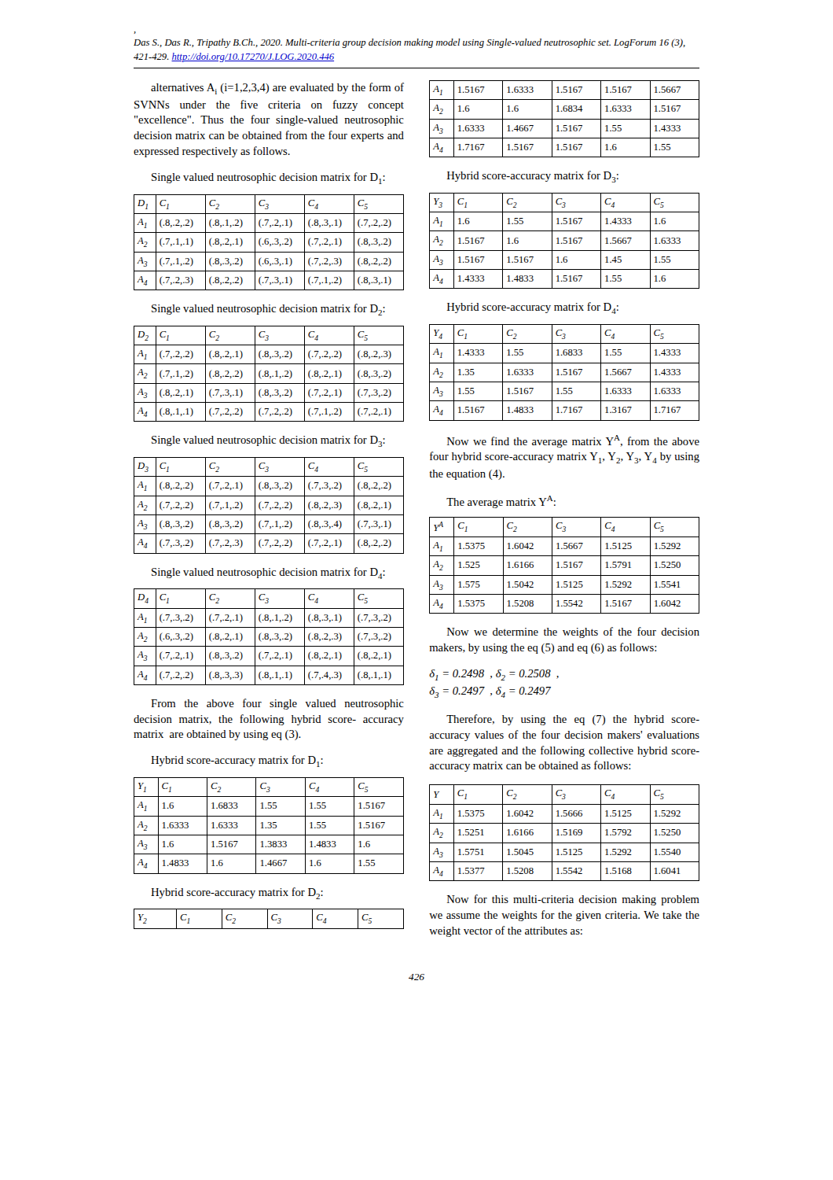,
Das S., Das R., Tripathy B.Ch., 2020. Multi-criteria group decision making model using Single-valued neutrosophic set. LogForum 16 (3), 421-429. http://doi.org/10.17270/J.LOG.2020.446
alternatives Ai (i=1,2,3,4) are evaluated by the form of SVNNs under the five criteria on fuzzy concept "excellence". Thus the four single-valued neutrosophic decision matrix can be obtained from the four experts and expressed respectively as follows.
Single valued neutrosophic decision matrix for D1:
| D 1 | C 1 | C 2 | C 3 | C 4 | C 5 |
| --- | --- | --- | --- | --- | --- |
| A 1 | (.8,.2,.2) | (.8,.1,.2) | (.7,.2,.1) | (.8,.3,.1) | (.7,.2,.2) |
| A 2 | (.7,.1,.1) | (.8,.2,.1) | (.6,.3,.2) | (.7,.2,.1) | (.8,.3,.2) |
| A 3 | (.7,.1,.2) | (.8,.3,.2) | (.6,.3,.1) | (.7,.2,.3) | (.8,.2,.2) |
| A 4 | (.7,.2,.3) | (.8,.2,.2) | (.7,.3,.1) | (.7,.1,.2) | (.8,.3,.1) |
Single valued neutrosophic decision matrix for D2:
| D 2 | C 1 | C 2 | C 3 | C 4 | C 5 |
| --- | --- | --- | --- | --- | --- |
| A 1 | (.7,.2,.2) | (.8,.2,.1) | (.8,.3,.2) | (.7,.2,.2) | (.8,.2,.3) |
| A 2 | (.7,.1,.2) | (.8,.2,.2) | (.8,.1,.2) | (.8,.2,.1) | (.8,.3,.2) |
| A 3 | (.8,.2,.1) | (.7,.3,.1) | (.8,.3,.2) | (.7,.2,.1) | (.7,.3,.2) |
| A 4 | (.8,.1,.1) | (.7,.2,.2) | (.7,.2,.2) | (.7,.1,.2) | (.7,.2,.1) |
Single valued neutrosophic decision matrix for D3:
| D 3 | C 1 | C 2 | C 3 | C 4 | C 5 |
| --- | --- | --- | --- | --- | --- |
| A 1 | (.8,.2,.2) | (.7,.2,.1) | (.8,.3,.2) | (.7,.3,.2) | (.8,.2,.2) |
| A 2 | (.7,.2,.2) | (.7,.1,.2) | (.7,.2,.2) | (.8,.2,.3) | (.8,.2,.1) |
| A 3 | (.8,.3,.2) | (.8,.3,.2) | (.7,.1,.2) | (.8,.3,.4) | (.7,.3,.1) |
| A 4 | (.7,.3,.2) | (.7,.2,.3) | (.7,.2,.2) | (.7,.2,.1) | (.8,.2,.2) |
Single valued neutrosophic decision matrix for D4:
| D 4 | C 1 | C 2 | C 3 | C 4 | C 5 |
| --- | --- | --- | --- | --- | --- |
| A 1 | (.7,.3,.2) | (.7,.2,.1) | (.8,.1,.2) | (.8,.3,.1) | (.7,.3,.2) |
| A 2 | (.6,.3,.2) | (.8,.2,.1) | (.8,.3,.2) | (.8,.2,.3) | (.7,.3,.2) |
| A 3 | (.7,.2,.1) | (.8,.3,.2) | (.7,.2,.1) | (.8,.2,.1) | (.8,.2,.1) |
| A 4 | (.7,.2,.2) | (.8,.3,.3) | (.8,.1,.1) | (.7,.4,.3) | (.8,.1,.1) |
From the above four single valued neutrosophic decision matrix, the following hybrid score- accuracy matrix are obtained by using eq (3).
Hybrid score-accuracy matrix for D1:
| Y 1 | C 1 | C 2 | C 3 | C 4 | C 5 |
| --- | --- | --- | --- | --- | --- |
| A 1 | 1.6 | 1.6833 | 1.55 | 1.55 | 1.5167 |
| A 2 | 1.6333 | 1.6333 | 1.35 | 1.55 | 1.5167 |
| A 3 | 1.6 | 1.5167 | 1.3833 | 1.4833 | 1.6 |
| A 4 | 1.4833 | 1.6 | 1.4667 | 1.6 | 1.55 |
Hybrid score-accuracy matrix for D2:
| Y 2 | C 1 | C 2 | C 3 | C 4 | C 5 |
| --- | --- | --- | --- | --- | --- |
| A 1 | 1.5167 | 1.6333 | 1.5167 | 1.5167 | 1.5667 |
| A 2 | 1.6 | 1.6 | 1.6834 | 1.6333 | 1.5167 |
| A 3 | 1.6333 | 1.4667 | 1.5167 | 1.55 | 1.4333 |
| A 4 | 1.7167 | 1.5167 | 1.5167 | 1.6 | 1.55 |
Hybrid score-accuracy matrix for D3:
| Y 3 | C 1 | C 2 | C 3 | C 4 | C 5 |
| --- | --- | --- | --- | --- | --- |
| A 1 | 1.6 | 1.55 | 1.5167 | 1.4333 | 1.6 |
| A 2 | 1.5167 | 1.6 | 1.5167 | 1.5667 | 1.6333 |
| A 3 | 1.5167 | 1.5167 | 1.6 | 1.45 | 1.55 |
| A 4 | 1.4333 | 1.4833 | 1.5167 | 1.55 | 1.6 |
Hybrid score-accuracy matrix for D4:
| Y 4 | C 1 | C 2 | C 3 | C 4 | C 5 |
| --- | --- | --- | --- | --- | --- |
| A 1 | 1.4333 | 1.55 | 1.6833 | 1.55 | 1.4333 |
| A 2 | 1.35 | 1.6333 | 1.5167 | 1.5667 | 1.4333 |
| A 3 | 1.55 | 1.5167 | 1.55 | 1.6333 | 1.6333 |
| A 4 | 1.5167 | 1.4833 | 1.7167 | 1.3167 | 1.7167 |
Now we find the average matrix YA, from the above four hybrid score-accuracy matrix Y1, Y2, Y3, Y4 by using the equation (4).
The average matrix YA:
| Y A | C 1 | C 2 | C 3 | C 4 | C 5 |
| --- | --- | --- | --- | --- | --- |
| A 1 | 1.5375 | 1.6042 | 1.5667 | 1.5125 | 1.5292 |
| A 2 | 1.525 | 1.6166 | 1.5167 | 1.5791 | 1.5250 |
| A 3 | 1.575 | 1.5042 | 1.5125 | 1.5292 | 1.5541 |
| A 4 | 1.5375 | 1.5208 | 1.5542 | 1.5167 | 1.6042 |
Now we determine the weights of the four decision makers, by using the eq (5) and eq (6) as follows:
δ1 = 0.2498 , δ2 = 0.2508 ,
δ3 = 0.2497 , δ4 = 0.2497
Therefore, by using the eq (7) the hybrid score-accuracy values of the four decision makers' evaluations are aggregated and the following collective hybrid score-accuracy matrix can be obtained as follows:
| Y | C 1 | C 2 | C 3 | C 4 | C 5 |
| --- | --- | --- | --- | --- | --- |
| A 1 | 1.5375 | 1.6042 | 1.5666 | 1.5125 | 1.5292 |
| A 2 | 1.5251 | 1.6166 | 1.5169 | 1.5792 | 1.5250 |
| A 3 | 1.5751 | 1.5045 | 1.5125 | 1.5292 | 1.5540 |
| A 4 | 1.5377 | 1.5208 | 1.5542 | 1.5168 | 1.6041 |
Now for this multi-criteria decision making problem we assume the weights for the given criteria. We take the weight vector of the attributes as:
426